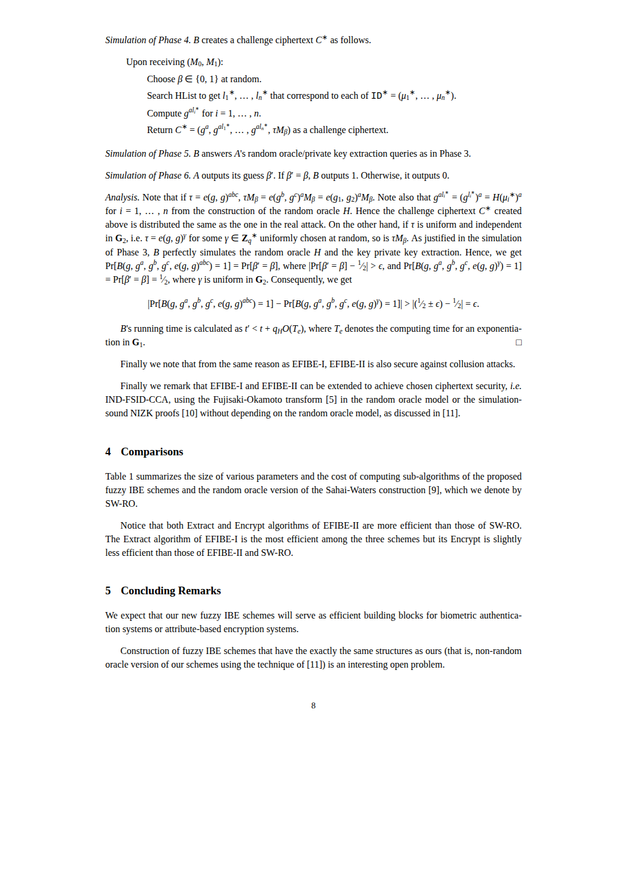Simulation of Phase 4. B creates a challenge ciphertext C∗ as follows.
Upon receiving (M0, M1):
Choose β ∈ {0, 1} at random.
Search HList to get l1∗, … , ln∗ that correspond to each of ID∗ = (μ1∗, … , μn∗).
Compute gali∗ for i = 1, … , n.
Return C∗ = (ga, gal1∗, … , galn∗, τMβ) as a challenge ciphertext.
Simulation of Phase 5. B answers A's random oracle/private key extraction queries as in Phase 3.
Simulation of Phase 6. A outputs its guess β′. If β′ = β, B outputs 1. Otherwise, it outputs 0.
Analysis. Note that if τ = e(g, g)abc, τMβ = e(gb, gc)aMβ = e(g1, g2)aMβ. Note also that gali∗ = (gli∗)a = H(μi∗)a for i = 1, … , n from the construction of the random oracle H. Hence the challenge ciphertext C∗ created above is distributed the same as the one in the real attack. On the other hand, if τ is uniform and independent in G2, i.e. τ = e(g, g)γ for some γ ∈ Zq∗ uniformly chosen at random, so is τMβ. As justified in the simulation of Phase 3, B perfectly simulates the random oracle H and the key private key extraction. Hence, we get Pr[B(g, ga, gb, gc, e(g, g)abc) = 1] = Pr[β′ = β], where |Pr[β′ = β] − 1⁄2| > ϵ, and Pr[B(g, ga, gb, gc, e(g, g)γ) = 1] = Pr[β′ = β] = 1⁄2, where γ is uniform in G2. Consequently, we get
|Pr[B(g, ga, gb, gc, e(g, g)abc) = 1] − Pr[B(g, ga, gb, gc, e(g, g)γ) = 1]| > |(1⁄2 ± ϵ) − 1⁄2| = ϵ.
B's running time is calculated as t′ < t + qHO(Te), where Te denotes the computing time for an exponentiation in G1. □
Finally we note that from the same reason as EFIBE-I, EFIBE-II is also secure against collusion attacks.
Finally we remark that EFIBE-I and EFIBE-II can be extended to achieve chosen ciphertext security, i.e. IND-FSID-CCA, using the Fujisaki-Okamoto transform [5] in the random oracle model or the simulation-sound NIZK proofs [10] without depending on the random oracle model, as discussed in [11].
4 Comparisons
Table 1 summarizes the size of various parameters and the cost of computing sub-algorithms of the proposed fuzzy IBE schemes and the random oracle version of the Sahai-Waters construction [9], which we denote by SW-RO.
Notice that both Extract and Encrypt algorithms of EFIBE-II are more efficient than those of SW-RO. The Extract algorithm of EFIBE-I is the most efficient among the three schemes but its Encrypt is slightly less efficient than those of EFIBE-II and SW-RO.
5 Concluding Remarks
We expect that our new fuzzy IBE schemes will serve as efficient building blocks for biometric authentication systems or attribute-based encryption systems.
Construction of fuzzy IBE schemes that have the exactly the same structures as ours (that is, non-random oracle version of our schemes using the technique of [11]) is an interesting open problem.
8